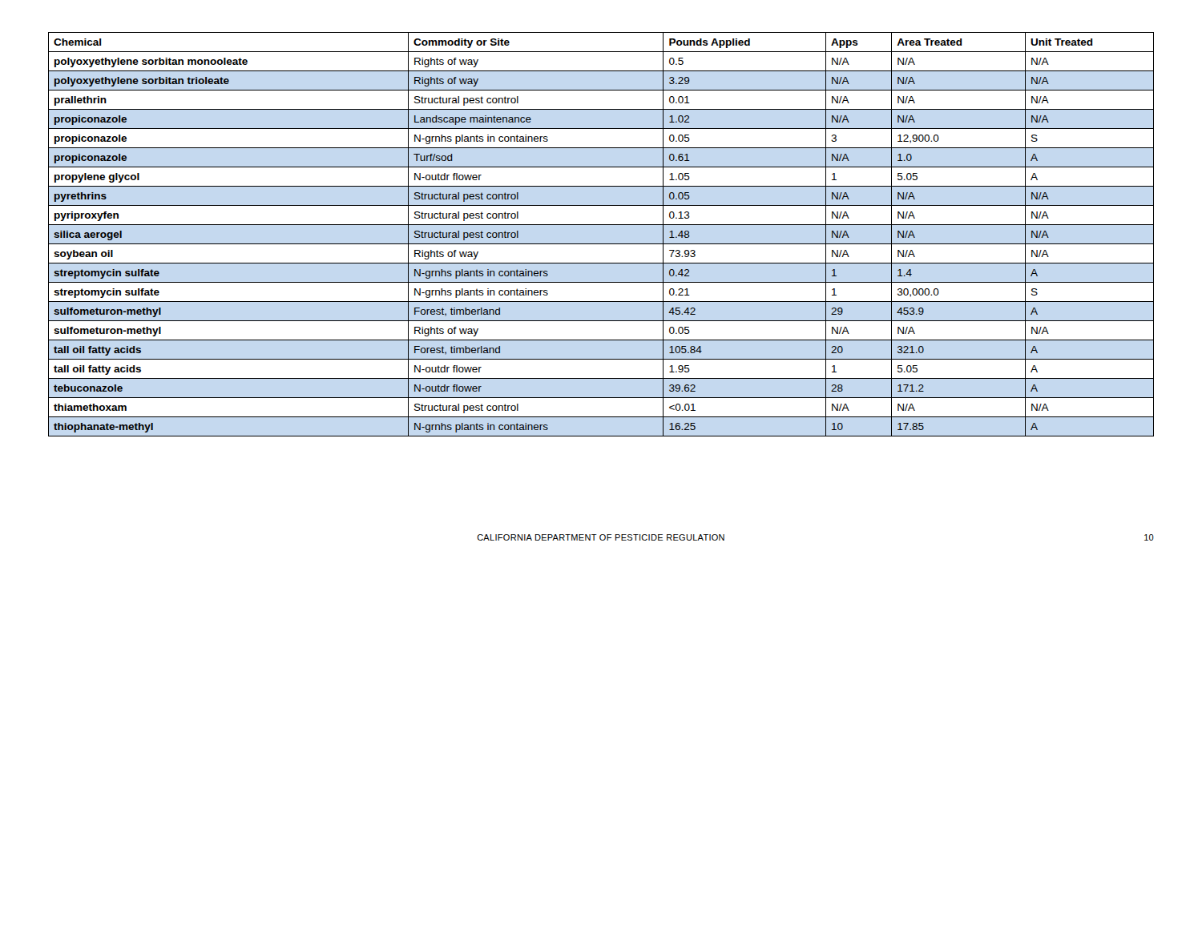| Chemical | Commodity or Site | Pounds Applied | Apps | Area Treated | Unit Treated |
| --- | --- | --- | --- | --- | --- |
| polyoxyethylene sorbitan monooleate | Rights of way | 0.5 | N/A | N/A | N/A |
| polyoxyethylene sorbitan trioleate | Rights of way | 3.29 | N/A | N/A | N/A |
| prallethrin | Structural pest control | 0.01 | N/A | N/A | N/A |
| propiconazole | Landscape maintenance | 1.02 | N/A | N/A | N/A |
| propiconazole | N-grnhs plants in containers | 0.05 | 3 | 12,900.0 | S |
| propiconazole | Turf/sod | 0.61 | N/A | 1.0 | A |
| propylene glycol | N-outdr flower | 1.05 | 1 | 5.05 | A |
| pyrethrins | Structural pest control | 0.05 | N/A | N/A | N/A |
| pyriproxyfen | Structural pest control | 0.13 | N/A | N/A | N/A |
| silica aerogel | Structural pest control | 1.48 | N/A | N/A | N/A |
| soybean oil | Rights of way | 73.93 | N/A | N/A | N/A |
| streptomycin sulfate | N-grnhs plants in containers | 0.42 | 1 | 1.4 | A |
| streptomycin sulfate | N-grnhs plants in containers | 0.21 | 1 | 30,000.0 | S |
| sulfometuron-methyl | Forest, timberland | 45.42 | 29 | 453.9 | A |
| sulfometuron-methyl | Rights of way | 0.05 | N/A | N/A | N/A |
| tall oil fatty acids | Forest, timberland | 105.84 | 20 | 321.0 | A |
| tall oil fatty acids | N-outdr flower | 1.95 | 1 | 5.05 | A |
| tebuconazole | N-outdr flower | 39.62 | 28 | 171.2 | A |
| thiamethoxam | Structural pest control | <0.01 | N/A | N/A | N/A |
| thiophanate-methyl | N-grnhs plants in containers | 16.25 | 10 | 17.85 | A |
CALIFORNIA DEPARTMENT OF PESTICIDE REGULATION 10